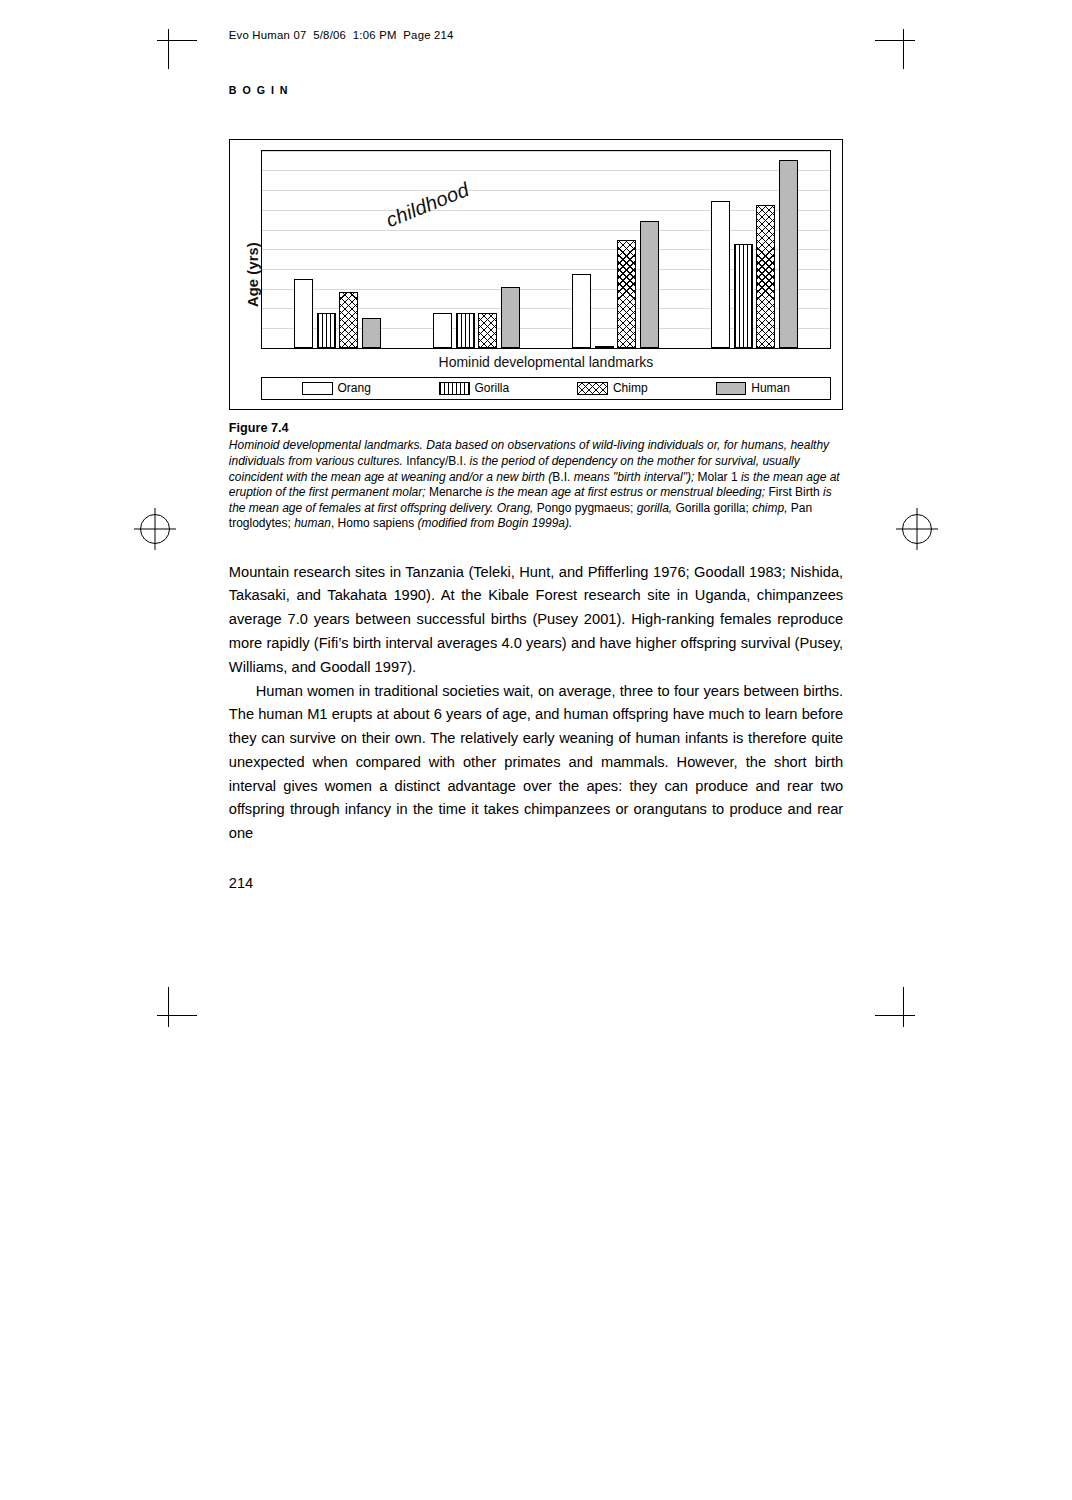Evo Human 07 5/8/06 1:06 PM Page 214
B O G I N
Age (yrs)
20 18 16 14 12 10 8 6 4 2 0
childhood
Hominid developmental landmarks
Orang
Gorilla
Chimp
Human
Figure 7.4 Hominoid developmental landmarks. Data based on observations of wild-living individuals or, for humans, healthy individuals from various cultures. Infancy/B.I. is the period of dependency on the mother for survival, usually coincident with the mean age at weaning and/or a new birth (B.I. means "birth interval"); Molar 1 is the mean age at eruption of the first permanent molar; Menarche is the mean age at first estrus or menstrual bleeding; First Birth is the mean age of females at first offspring delivery. Orang, Pongo pygmaeus; gorilla, Gorilla gorilla; chimp, Pan troglodytes; human, Homo sapiens (modified from Bogin 1999a).
Mountain research sites in Tanzania (Teleki, Hunt, and Pfifferling 1976; Goodall 1983; Nishida, Takasaki, and Takahata 1990). At the Kibale Forest research site in Uganda, chimpanzees average 7.0 years between successful births (Pusey 2001). High-ranking females reproduce more rapidly (Fifi’s birth interval averages 4.0 years) and have higher offspring survival (Pusey, Williams, and Goodall 1997).
Human women in traditional societies wait, on average, three to four years between births. The human M1 erupts at about 6 years of age, and human offspring have much to learn before they can survive on their own. The relatively early weaning of human infants is therefore quite unexpected when compared with other primates and mammals. However, the short birth interval gives women a distinct advantage over the apes: they can produce and rear two offspring through infancy in the time it takes chimpanzees or orangutans to produce and rear one
214